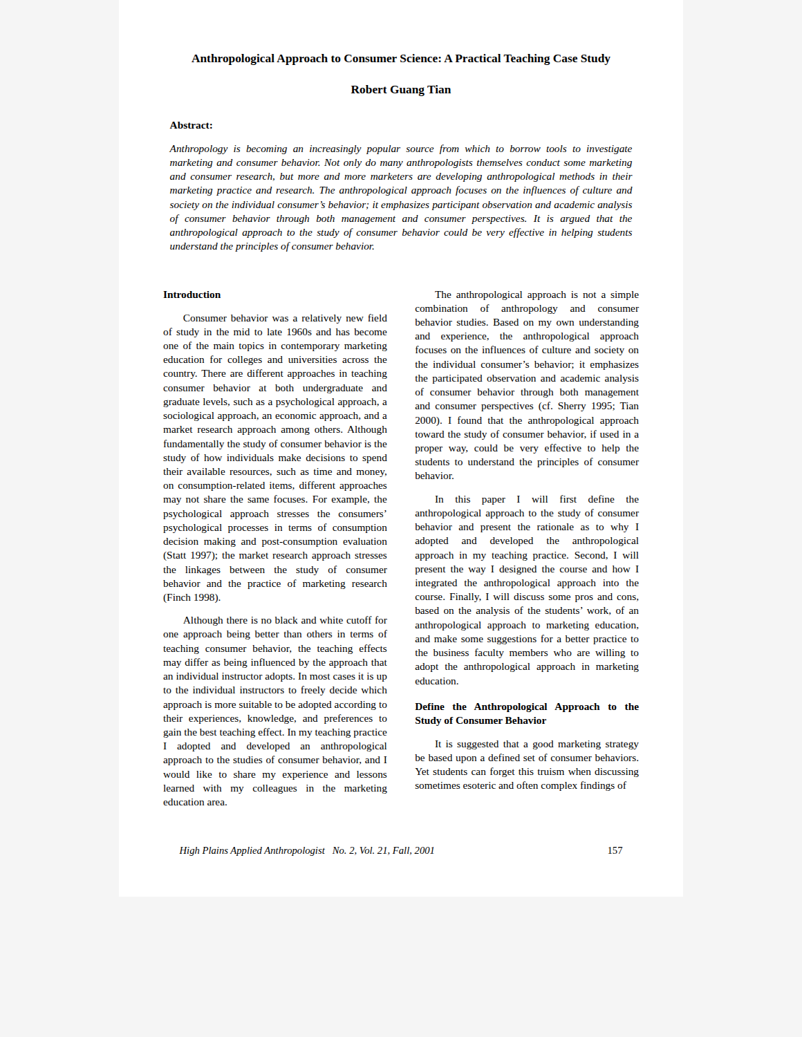Anthropological Approach to Consumer Science: A Practical Teaching Case Study Robert Guang Tian
Abstract:
Anthropology is becoming an increasingly popular source from which to borrow tools to investigate marketing and consumer behavior. Not only do many anthropologists themselves conduct some marketing and consumer research, but more and more marketers are developing anthropological methods in their marketing practice and research. The anthropological approach focuses on the influences of culture and society on the individual consumer’s behavior; it emphasizes participant observation and academic analysis of consumer behavior through both management and consumer perspectives. It is argued that the anthropological approach to the study of consumer behavior could be very effective in helping students understand the principles of consumer behavior.
Introduction
Consumer behavior was a relatively new field of study in the mid to late 1960s and has become one of the main topics in contemporary marketing education for colleges and universities across the country. There are different approaches in teaching consumer behavior at both undergraduate and graduate levels, such as a psychological approach, a sociological approach, an economic approach, and a market research approach among others. Although fundamentally the study of consumer behavior is the study of how individuals make decisions to spend their available resources, such as time and money, on consumption-related items, different approaches may not share the same focuses. For example, the psychological approach stresses the consumers’ psychological processes in terms of consumption decision making and post-consumption evaluation (Statt 1997); the market research approach stresses the linkages between the study of consumer behavior and the practice of marketing research (Finch 1998).
Although there is no black and white cutoff for one approach being better than others in terms of teaching consumer behavior, the teaching effects may differ as being influenced by the approach that an individual instructor adopts. In most cases it is up to the individual instructors to freely decide which approach is more suitable to be adopted according to their experiences, knowledge, and preferences to gain the best teaching effect. In my teaching practice I adopted and developed an anthropological approach to the studies of consumer behavior, and I would like to share my experience and lessons learned with my colleagues in the marketing education area.
The anthropological approach is not a simple combination of anthropology and consumer behavior studies. Based on my own understanding and experience, the anthropological approach focuses on the influences of culture and society on the individual consumer’s behavior; it emphasizes the participated observation and academic analysis of consumer behavior through both management and consumer perspectives (cf. Sherry 1995; Tian 2000). I found that the anthropological approach toward the study of consumer behavior, if used in a proper way, could be very effective to help the students to understand the principles of consumer behavior.
In this paper I will first define the anthropological approach to the study of consumer behavior and present the rationale as to why I adopted and developed the anthropological approach in my teaching practice. Second, I will present the way I designed the course and how I integrated the anthropological approach into the course. Finally, I will discuss some pros and cons, based on the analysis of the students’ work, of an anthropological approach to marketing education, and make some suggestions for a better practice to the business faculty members who are willing to adopt the anthropological approach in marketing education.
Define the Anthropological Approach to the Study of Consumer Behavior
It is suggested that a good marketing strategy be based upon a defined set of consumer behaviors. Yet students can forget this truism when discussing sometimes esoteric and often complex findings of
High Plains Applied Anthropologist No. 2, Vol. 21, Fall, 2001 157